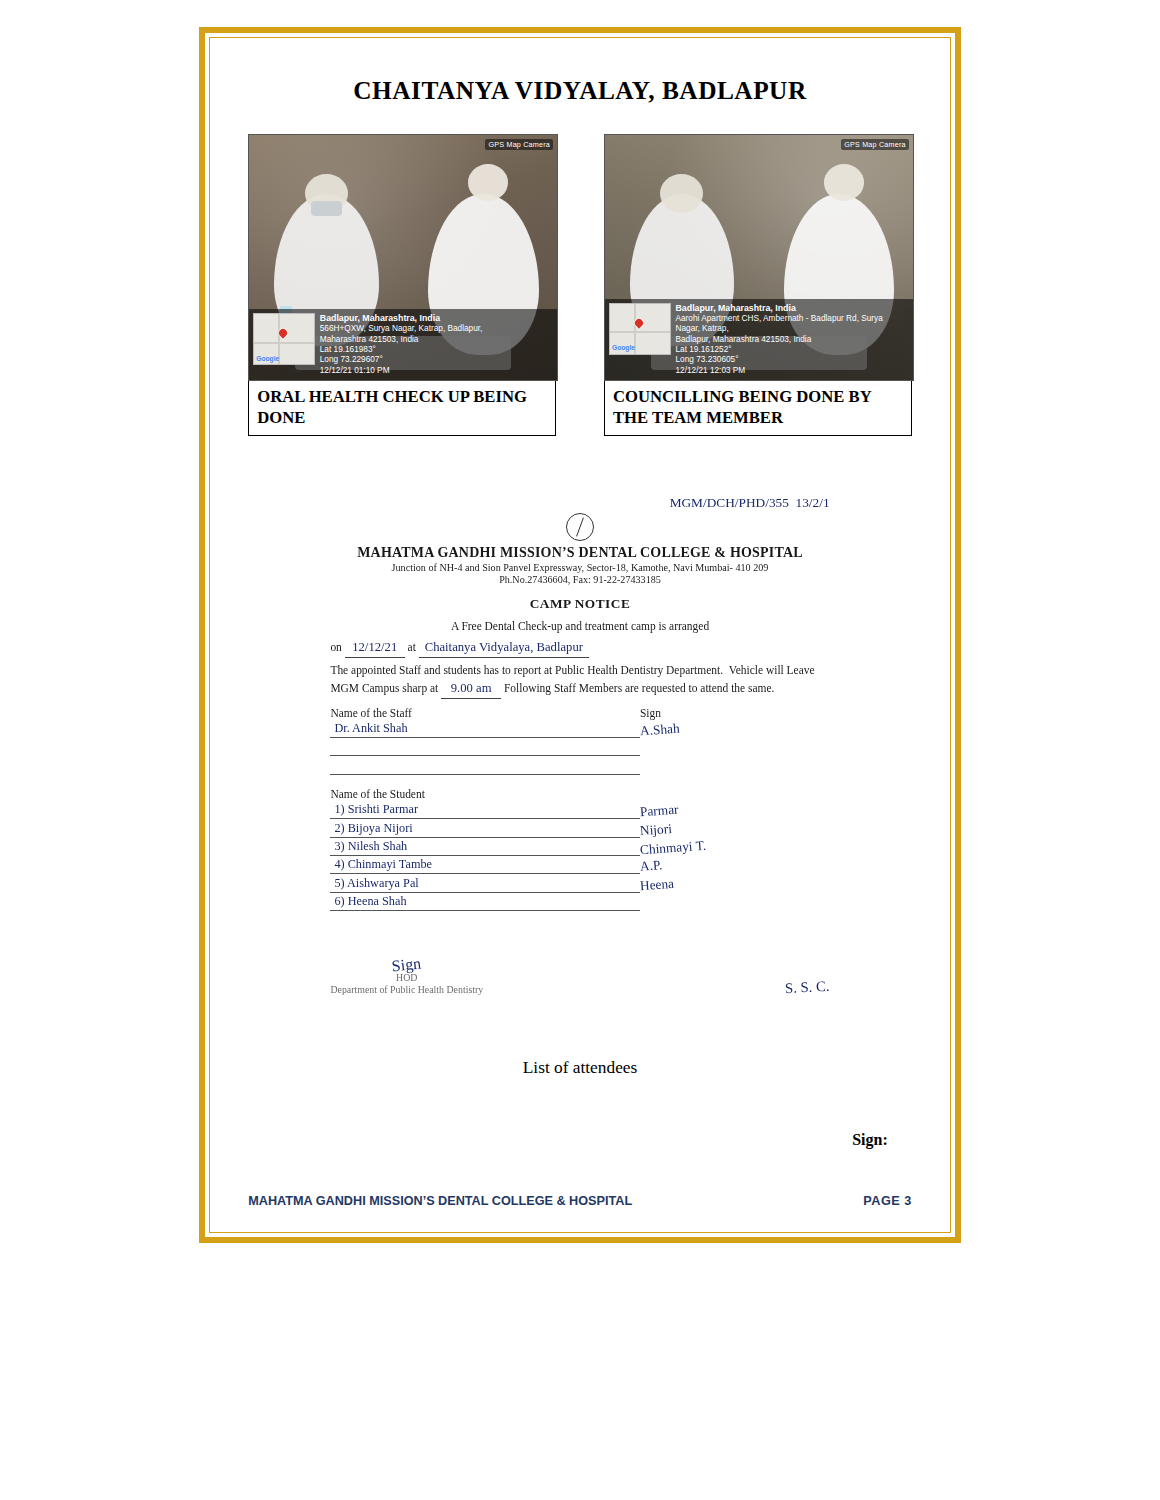CHAITANYA VIDYALAY, BADLAPUR
GPS Map Camera
Google
Badlapur, Maharashtra, India
566H+QXW, Surya Nagar, Katrap, Badlapur,
Maharashtra 421503, India
Lat 19.161983°
Long 73.229607°
12/12/21 01:10 PM
ORAL HEALTH CHECK UP BEING DONE
GPS Map Camera
Google
Badlapur, Maharashtra, India
Aarohi Apartment CHS, Ambernath - Badlapur Rd, Surya Nagar, Katrap,
Badlapur, Maharashtra 421503, India
Lat 19.161252°
Long 73.230605°
12/12/21 12:03 PM
COUNCILLING BEING DONE BY THE TEAM MEMBER
MGM/DCH/PHD/355 13/2/1
MAHATMA GANDHI MISSION’S DENTAL COLLEGE & HOSPITAL
Junction of NH-4 and Sion Panvel Expressway, Sector-18, Kamothe, Navi Mumbai- 410 209
Ph.No.27436604, Fax: 91-22-27433185
CAMP NOTICE
A Free Dental Check-up and treatment camp is arranged
on 12/12/21 at Chaitanya Vidyalaya, Badlapur
The appointed Staff and students has to report at Public Health Dentistry Department. Vehicle will Leave MGM Campus sharp at 9.00 am Following Staff Members are requested to attend the same.
| Name of the Staff | Sign |
| --- | --- |
| Dr. Ankit Shah | A.Shah |
| Name of the Student | |
| --- | --- |
| 1) Srishti Parmar | Parmar |
| 2) Bijoya Nijori | Nijori |
| 3) Nilesh Shah | Chinmayi T. |
| 4) Chinmayi Tambe | A.P. |
| 5) Aishwarya Pal | Heena |
| 6) Heena Shah | |
Sign HOD
Department of Public Health Dentistry
S. S. C.
List of attendees
Sign:
MAHATMA GANDHI MISSION’S DENTAL COLLEGE & HOSPITAL
PAGE 3